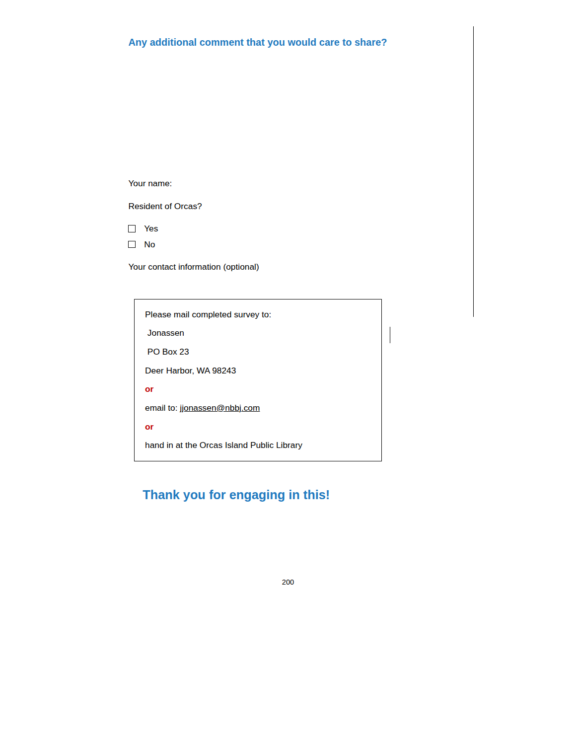Any additional comment that you would care to share?
Your name:
Resident of Orcas?
Yes
No
Your contact information (optional)
Please mail completed survey to:
Jonassen
PO Box 23
Deer Harbor, WA 98243
or
email to: jjonassen@nbbj.com
or
hand in at the Orcas Island Public Library
Thank you for engaging in this!
200